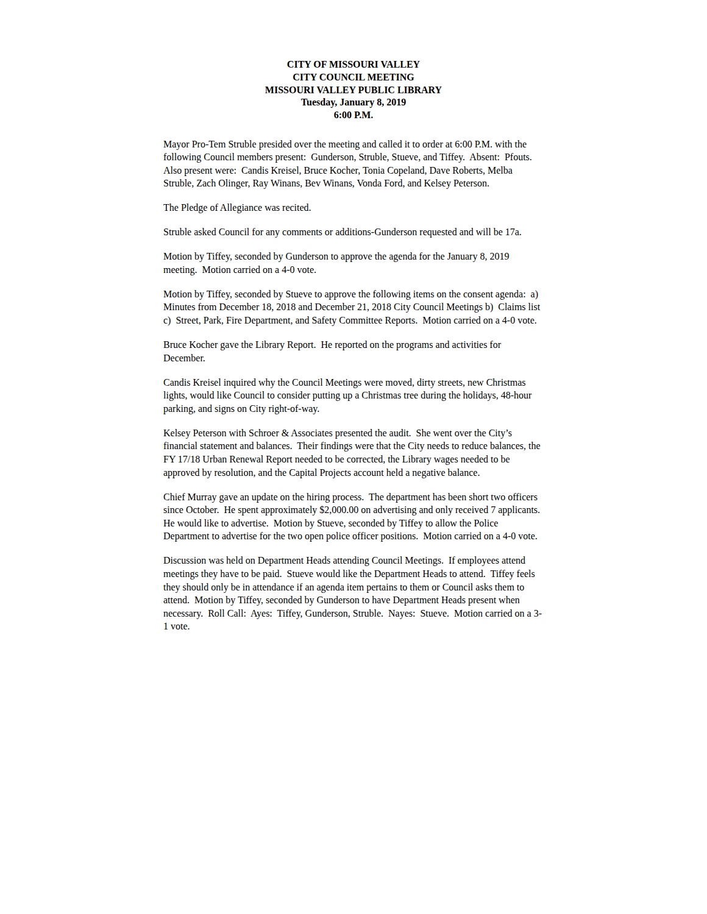CITY OF MISSOURI VALLEY CITY COUNCIL MEETING MISSOURI VALLEY PUBLIC LIBRARY Tuesday, January 8, 2019 6:00 P.M.
Mayor Pro-Tem Struble presided over the meeting and called it to order at 6:00 P.M. with the following Council members present: Gunderson, Struble, Stueve, and Tiffey. Absent: Pfouts. Also present were: Candis Kreisel, Bruce Kocher, Tonia Copeland, Dave Roberts, Melba Struble, Zach Olinger, Ray Winans, Bev Winans, Vonda Ford, and Kelsey Peterson.
The Pledge of Allegiance was recited.
Struble asked Council for any comments or additions-Gunderson requested and will be 17a.
Motion by Tiffey, seconded by Gunderson to approve the agenda for the January 8, 2019 meeting. Motion carried on a 4-0 vote.
Motion by Tiffey, seconded by Stueve to approve the following items on the consent agenda: a) Minutes from December 18, 2018 and December 21, 2018 City Council Meetings b) Claims list c) Street, Park, Fire Department, and Safety Committee Reports. Motion carried on a 4-0 vote.
Bruce Kocher gave the Library Report. He reported on the programs and activities for December.
Candis Kreisel inquired why the Council Meetings were moved, dirty streets, new Christmas lights, would like Council to consider putting up a Christmas tree during the holidays, 48-hour parking, and signs on City right-of-way.
Kelsey Peterson with Schroer & Associates presented the audit. She went over the City’s financial statement and balances. Their findings were that the City needs to reduce balances, the FY 17/18 Urban Renewal Report needed to be corrected, the Library wages needed to be approved by resolution, and the Capital Projects account held a negative balance.
Chief Murray gave an update on the hiring process. The department has been short two officers since October. He spent approximately $2,000.00 on advertising and only received 7 applicants. He would like to advertise. Motion by Stueve, seconded by Tiffey to allow the Police Department to advertise for the two open police officer positions. Motion carried on a 4-0 vote.
Discussion was held on Department Heads attending Council Meetings. If employees attend meetings they have to be paid. Stueve would like the Department Heads to attend. Tiffey feels they should only be in attendance if an agenda item pertains to them or Council asks them to attend. Motion by Tiffey, seconded by Gunderson to have Department Heads present when necessary. Roll Call: Ayes: Tiffey, Gunderson, Struble. Nayes: Stueve. Motion carried on a 3-1 vote.